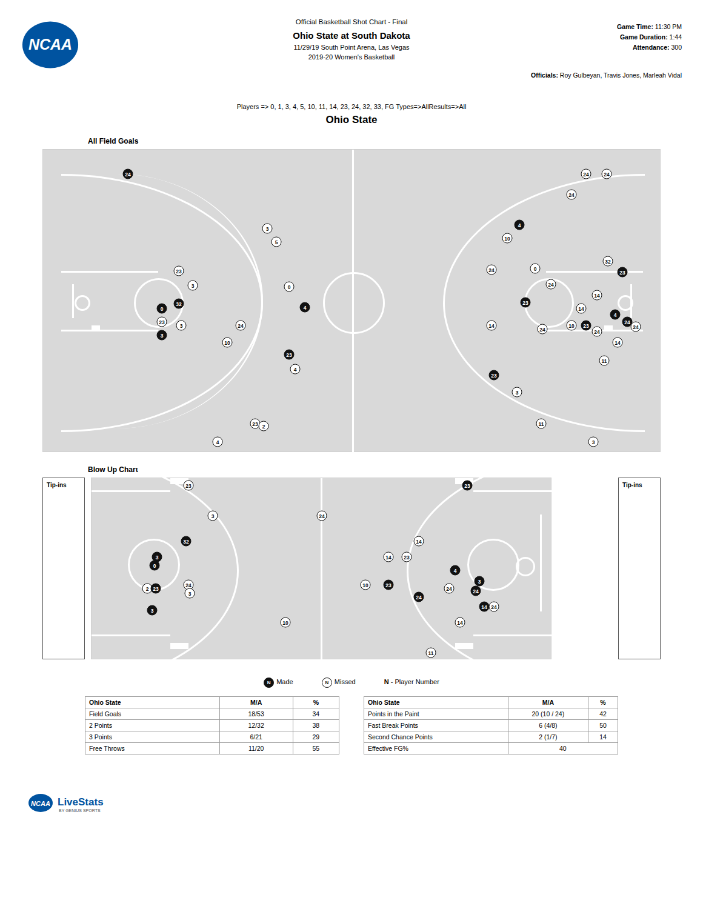NCAA
Official Basketball Shot Chart - Final
Ohio State at South Dakota
11/29/19 South Point Arena, Las Vegas
2019-20 Women's Basketball
Game Time: 11:30 PM
Game Duration: 1:44
Attendance: 300
Officials: Roy Gulbeyan, Travis Jones, Marleah Vidal
Players => 0, 1, 3, 4, 5, 10, 11, 14, 23, 24, 32, 33, FG Types=>AllResults=>All
Ohio State
All Field Goals
24
3
5
23
3
0
4
32
0
23
3
24
3
10
23
4
23
2
4
24
24
24
4
10
24
0
32
23
24
23
14
14
14
24
10
23
4
24
24
24
14
11
23
3
11
3
Blow Up Chart
Tip-ins
Tip-ins
23
3
32
3
0
2
23
24
3
3
10
23
24
14
14
23
10
23
4
24
3
24
24
14
24
14
11
NMade NMissed N - Player Number
| Ohio State | M/A | % |
| --- | --- | --- |
| Field Goals | 18/53 | 34 |
| 2 Points | 12/32 | 38 |
| 3 Points | 6/21 | 29 |
| Free Throws | 11/20 | 55 |
| Ohio State | M/A | % |
| --- | --- | --- |
| Points in the Paint | 20 (10 / 24) | 42 |
| Fast Break Points | 6 (4/8) | 50 |
| Second Chance Points | 2 (1/7) | 14 |
| Effective FG% | 40 |
NCAA LiveStats BY GENIUS SPORTS